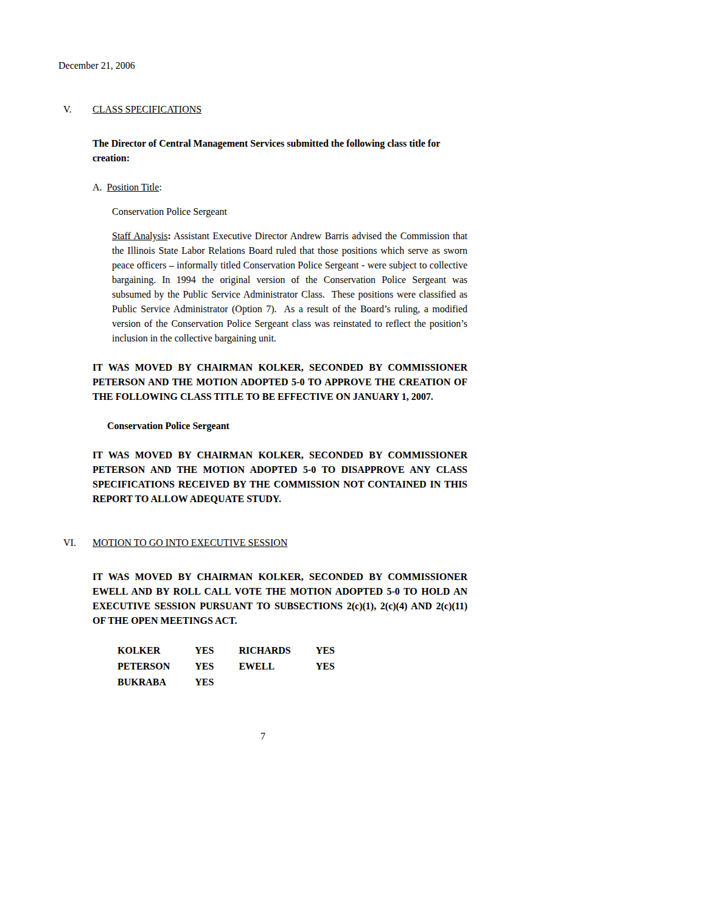December 21, 2006
V.
CLASS SPECIFICATIONS
The Director of Central Management Services submitted the following class title for creation:
A. Position Title:
Conservation Police Sergeant
Staff Analysis: Assistant Executive Director Andrew Barris advised the Commission that the Illinois State Labor Relations Board ruled that those positions which serve as sworn peace officers – informally titled Conservation Police Sergeant - were subject to collective bargaining. In 1994 the original version of the Conservation Police Sergeant was subsumed by the Public Service Administrator Class. These positions were classified as Public Service Administrator (Option 7). As a result of the Board’s ruling, a modified version of the Conservation Police Sergeant class was reinstated to reflect the position’s inclusion in the collective bargaining unit.
IT WAS MOVED BY CHAIRMAN KOLKER, SECONDED BY COMMISSIONER PETERSON AND THE MOTION ADOPTED 5-0 TO APPROVE THE CREATION OF THE FOLLOWING CLASS TITLE TO BE EFFECTIVE ON JANUARY 1, 2007.
Conservation Police Sergeant
IT WAS MOVED BY CHAIRMAN KOLKER, SECONDED BY COMMISSIONER PETERSON AND THE MOTION ADOPTED 5-0 TO DISAPPROVE ANY CLASS SPECIFICATIONS RECEIVED BY THE COMMISSION NOT CONTAINED IN THIS REPORT TO ALLOW ADEQUATE STUDY.
VI.
MOTION TO GO INTO EXECUTIVE SESSION
IT WAS MOVED BY CHAIRMAN KOLKER, SECONDED BY COMMISSIONER EWELL AND BY ROLL CALL VOTE THE MOTION ADOPTED 5-0 TO HOLD AN EXECUTIVE SESSION PURSUANT TO SUBSECTIONS 2(c)(1), 2(c)(4) AND 2(c)(11) OF THE OPEN MEETINGS ACT.
| KOLKER | YES | RICHARDS | YES |
| PETERSON | YES | EWELL | YES |
| BUKRABA | YES | | |
7